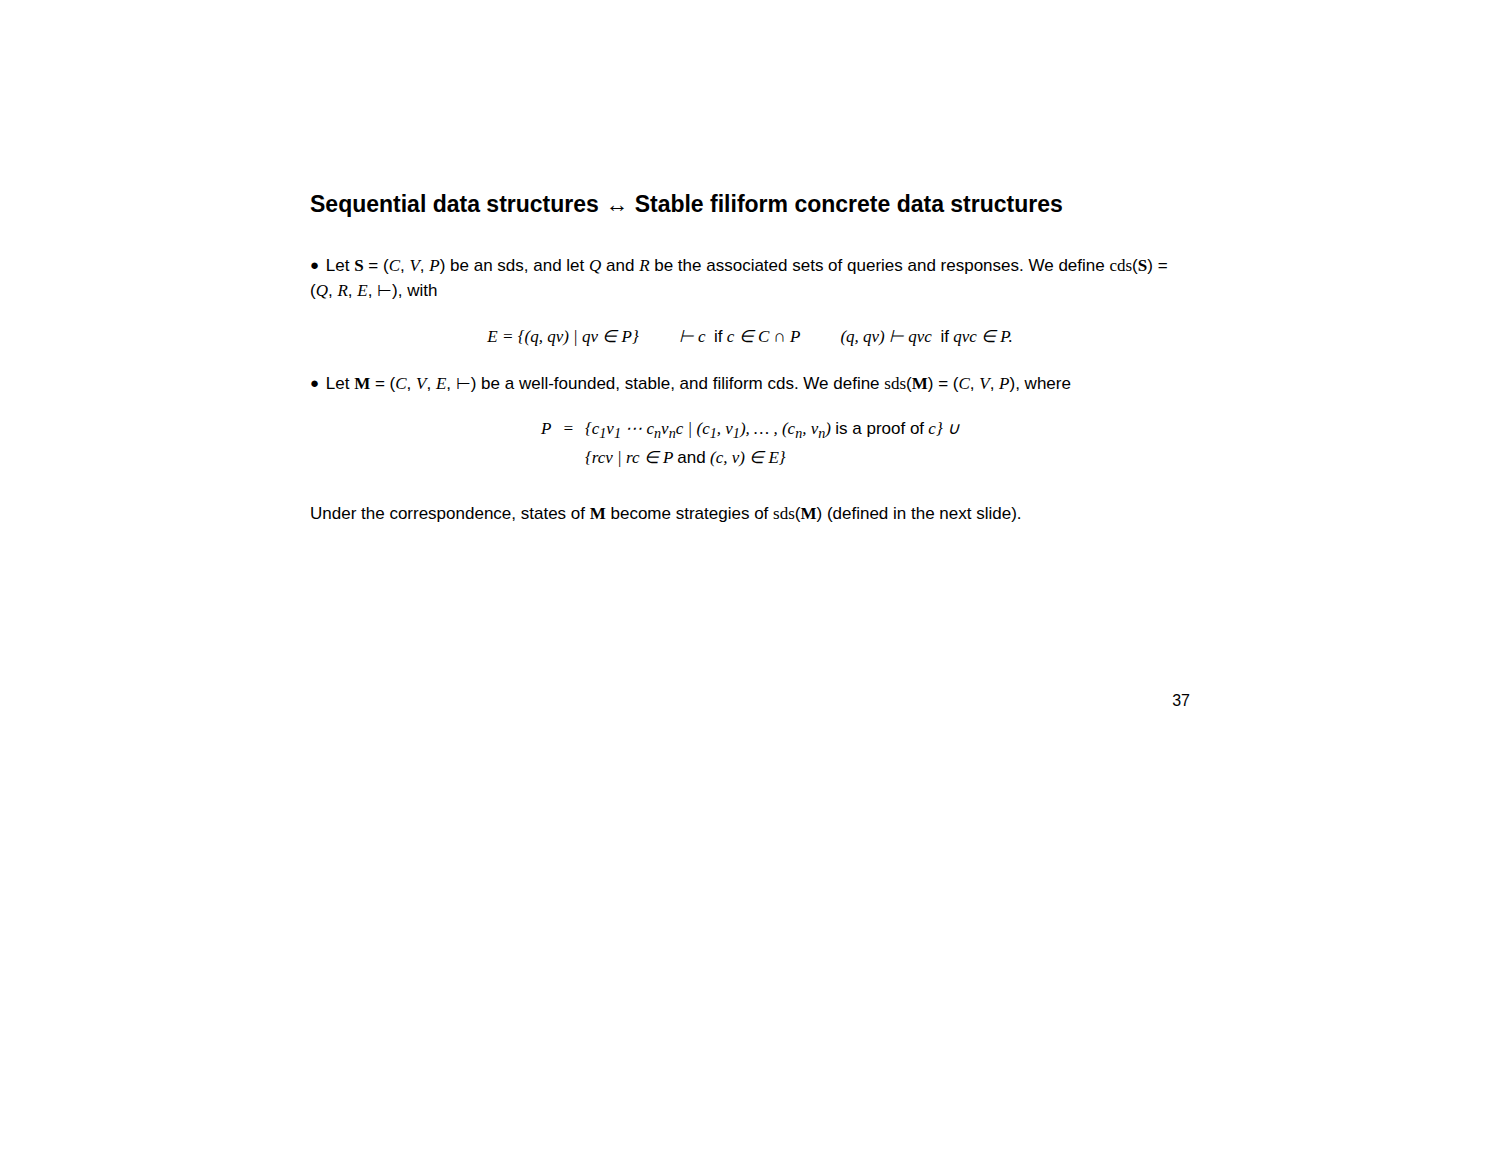Sequential data structures ↔ Stable filiform concrete data structures
● Let S = (C, V, P) be an sds, and let Q and R be the associated sets of queries and responses. We define cds(S) = (Q, R, E, ⊢), with
E = {(q, qv) | qv ∈ P} ⊢ c if c ∈ C ∩ P (q, qv) ⊢ qvc if qvc ∈ P.
● Let M = (C, V, E, ⊢) be a well-founded, stable, and filiform cds. We define sds(M) = (C, V, P), where
| P | = | { c 1 v 1 ⋯ c n v n c / ( c 1 , v 1 ), … , ( c n , v n ) is a proof of c } ∪ |
| | | { rcv / rc ∈ P and ( c , v ) ∈ E } |
Under the correspondence, states of M become strategies of sds(M) (defined in the next slide).
37